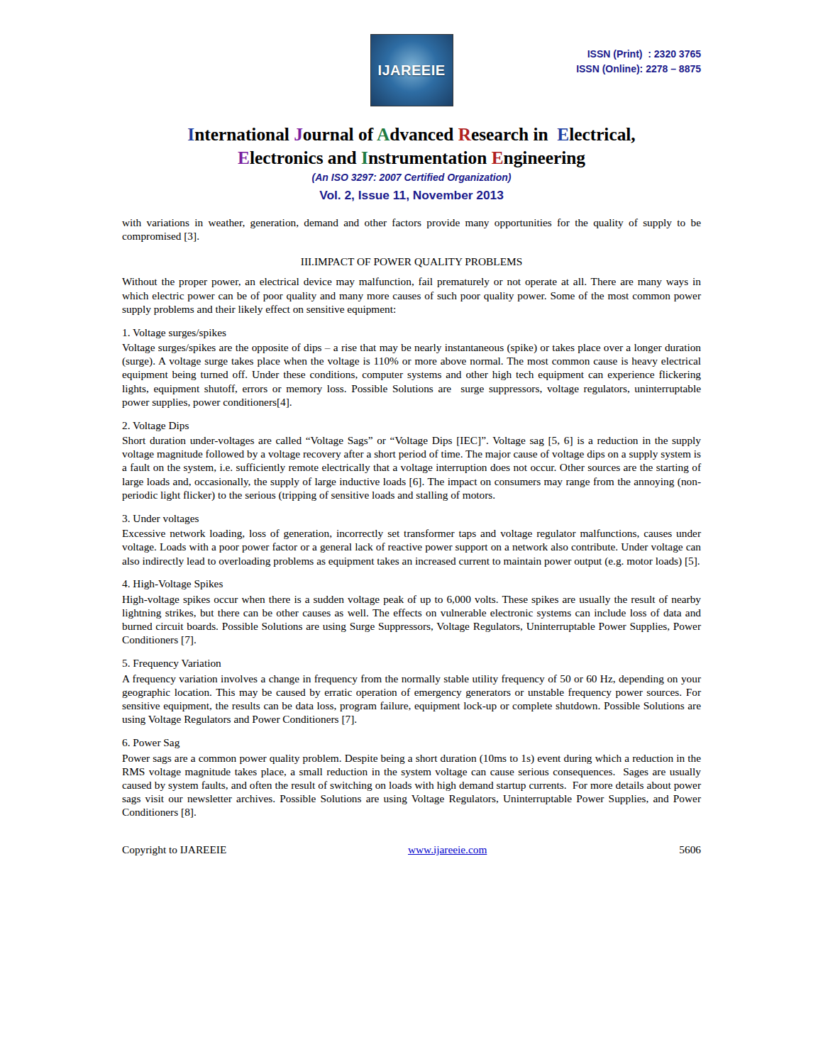ISSN (Print) : 2320 3765
ISSN (Online): 2278 – 8875
IJAREEIE
International Journal of Advanced Research in Electrical,
Electronics and Instrumentation Engineering
(An ISO 3297: 2007 Certified Organization)
Vol. 2, Issue 11, November 2013
with variations in weather, generation, demand and other factors provide many opportunities for the quality of supply to be compromised [3].
III.Impact of Power Quality Problems
Without the proper power, an electrical device may malfunction, fail prematurely or not operate at all. There are many ways in which electric power can be of poor quality and many more causes of such poor quality power. Some of the most common power supply problems and their likely effect on sensitive equipment:
1. Voltage surges/spikes
Voltage surges/spikes are the opposite of dips – a rise that may be nearly instantaneous (spike) or takes place over a longer duration (surge). A voltage surge takes place when the voltage is 110% or more above normal. The most common cause is heavy electrical equipment being turned off. Under these conditions, computer systems and other high tech equipment can experience flickering lights, equipment shutoff, errors or memory loss. Possible Solutions are surge suppressors, voltage regulators, uninterruptable power supplies, power conditioners[4].
2. Voltage Dips
Short duration under-voltages are called “Voltage Sags” or “Voltage Dips [IEC]”. Voltage sag [5, 6] is a reduction in the supply voltage magnitude followed by a voltage recovery after a short period of time. The major cause of voltage dips on a supply system is a fault on the system, i.e. sufficiently remote electrically that a voltage interruption does not occur. Other sources are the starting of large loads and, occasionally, the supply of large inductive loads [6]. The impact on consumers may range from the annoying (non-periodic light flicker) to the serious (tripping of sensitive loads and stalling of motors.
3. Under voltages
Excessive network loading, loss of generation, incorrectly set transformer taps and voltage regulator malfunctions, causes under voltage. Loads with a poor power factor or a general lack of reactive power support on a network also contribute. Under voltage can also indirectly lead to overloading problems as equipment takes an increased current to maintain power output (e.g. motor loads) [5].
4. High-Voltage Spikes
High-voltage spikes occur when there is a sudden voltage peak of up to 6,000 volts. These spikes are usually the result of nearby lightning strikes, but there can be other causes as well. The effects on vulnerable electronic systems can include loss of data and burned circuit boards. Possible Solutions are using Surge Suppressors, Voltage Regulators, Uninterruptable Power Supplies, Power Conditioners [7].
5. Frequency Variation
A frequency variation involves a change in frequency from the normally stable utility frequency of 50 or 60 Hz, depending on your geographic location. This may be caused by erratic operation of emergency generators or unstable frequency power sources. For sensitive equipment, the results can be data loss, program failure, equipment lock-up or complete shutdown. Possible Solutions are using Voltage Regulators and Power Conditioners [7].
6. Power Sag
Power sags are a common power quality problem. Despite being a short duration (10ms to 1s) event during which a reduction in the RMS voltage magnitude takes place, a small reduction in the system voltage can cause serious consequences. Sages are usually caused by system faults, and often the result of switching on loads with high demand startup currents. For more details about power sags visit our newsletter archives. Possible Solutions are using Voltage Regulators, Uninterruptable Power Supplies, and Power Conditioners [8].
Copyright to IJAREEIE
www.ijareeie.com
5606